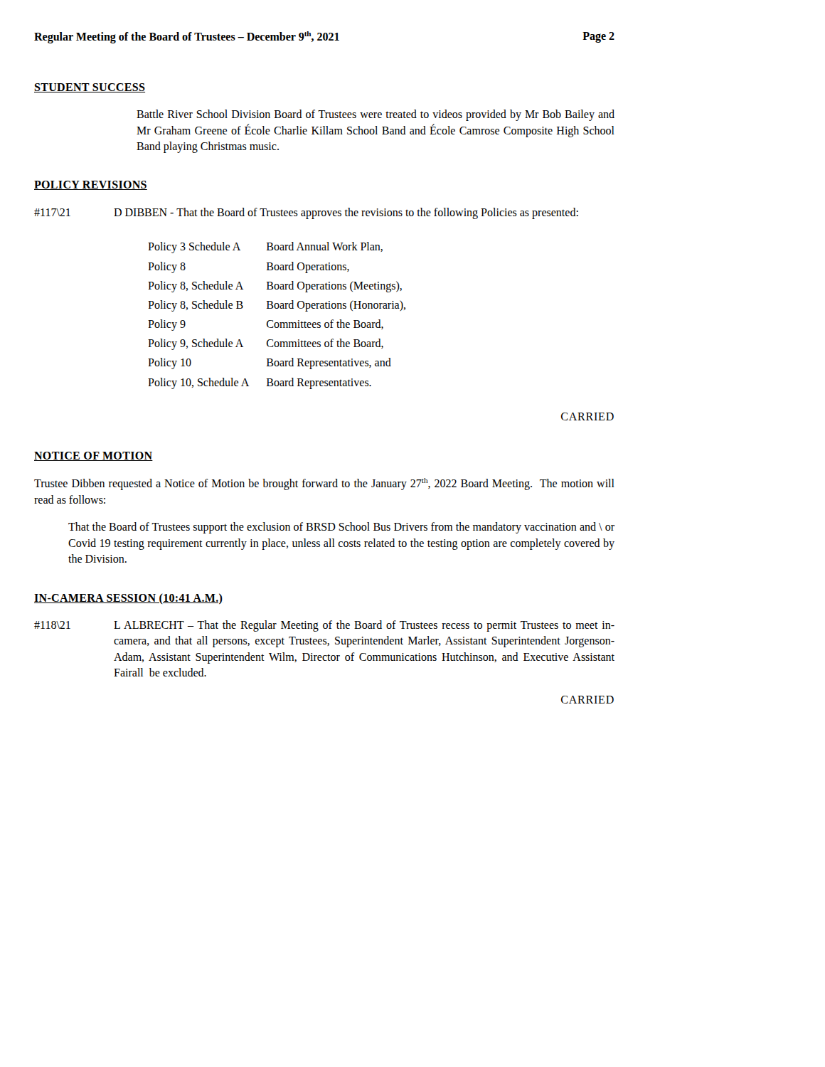Regular Meeting of the Board of Trustees – December 9th, 2021 Page 2
STUDENT SUCCESS
Battle River School Division Board of Trustees were treated to videos provided by Mr Bob Bailey and Mr Graham Greene of École Charlie Killam School Band and École Camrose Composite High School Band playing Christmas music.
POLICY REVISIONS
#117\21
D DIBBEN - That the Board of Trustees approves the revisions to the following Policies as presented:
| Policy 3 Schedule A | Board Annual Work Plan, |
| Policy 8 | Board Operations, |
| Policy 8, Schedule A | Board Operations (Meetings), |
| Policy 8, Schedule B | Board Operations (Honoraria), |
| Policy 9 | Committees of the Board, |
| Policy 9, Schedule A | Committees of the Board, |
| Policy 10 | Board Representatives, and |
| Policy 10, Schedule A | Board Representatives. |
CARRIED
NOTICE OF MOTION
Trustee Dibben requested a Notice of Motion be brought forward to the January 27th, 2022 Board Meeting. The motion will read as follows:
That the Board of Trustees support the exclusion of BRSD School Bus Drivers from the mandatory vaccination and \ or Covid 19 testing requirement currently in place, unless all costs related to the testing option are completely covered by the Division.
IN-CAMERA SESSION (10:41 A.M.)
#118\21
L ALBRECHT – That the Regular Meeting of the Board of Trustees recess to permit Trustees to meet in-camera, and that all persons, except Trustees, Superintendent Marler, Assistant Superintendent Jorgenson-Adam, Assistant Superintendent Wilm, Director of Communications Hutchinson, and Executive Assistant Fairall be excluded.
CARRIED